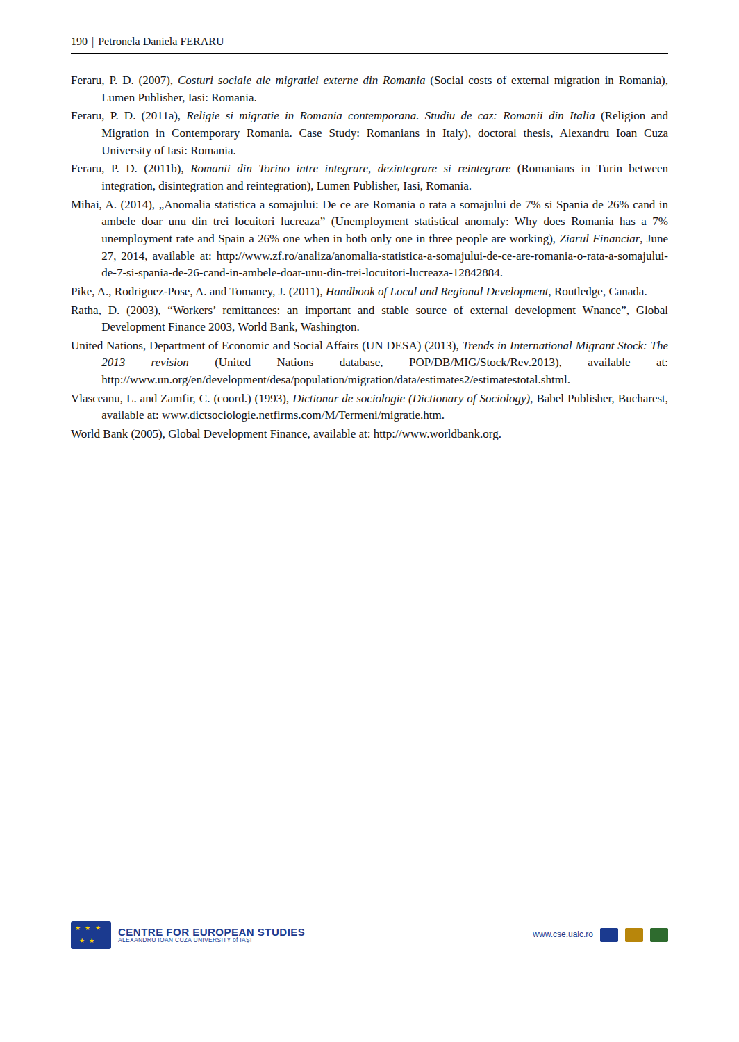190|Petronela Daniela FERARU
Feraru, P. D. (2007), Costuri sociale ale migratiei externe din Romania (Social costs of external migration in Romania), Lumen Publisher, Iasi: Romania.
Feraru, P. D. (2011a), Religie si migratie in Romania contemporana. Studiu de caz: Romanii din Italia (Religion and Migration in Contemporary Romania. Case Study: Romanians in Italy), doctoral thesis, Alexandru Ioan Cuza University of Iasi: Romania.
Feraru, P. D. (2011b), Romanii din Torino intre integrare, dezintegrare si reintegrare (Romanians in Turin between integration, disintegration and reintegration), Lumen Publisher, Iasi, Romania.
Mihai, A. (2014), „Anomalia statistica a somajului: De ce are Romania o rata a somajului de 7% si Spania de 26% cand in ambele doar unu din trei locuitori lucreaza” (Unemployment statistical anomaly: Why does Romania has a 7% unemployment rate and Spain a 26% one when in both only one in three people are working), Ziarul Financiar, June 27, 2014, available at: http://www.zf.ro/analiza/anomalia-statistica-a-somajului-de-ce-are-romania-o-rata-a-somajului-de-7-si-spania-de-26-cand-in-ambele-doar-unu-din-trei-locuitori-lucreaza-12842884.
Pike, A., Rodriguez-Pose, A. and Tomaney, J. (2011), Handbook of Local and Regional Development, Routledge, Canada.
Ratha, D. (2003), “Workers’ remittances: an important and stable source of external development Wnance”, Global Development Finance 2003, World Bank, Washington.
United Nations, Department of Economic and Social Affairs (UN DESA) (2013), Trends in International Migrant Stock: The 2013 revision (United Nations database, POP/DB/MIG/Stock/Rev.2013), available at: http://www.un.org/en/development/desa/population/migration/data/estimates2/estimatestotal.shtml.
Vlasceanu, L. and Zamfir, C. (coord.) (1993), Dictionar de sociologie (Dictionary of Sociology), Babel Publisher, Bucharest, available at: www.dictsociologie.netfirms.com/M/Termeni/migratie.htm.
World Bank (2005), Global Development Finance, available at: http://www.worldbank.org.
CENTRE FOR EUROPEAN STUDIES
ALEXANDRU IOAN CUZA UNIVERSITY of IAȘI
www.cse.uaic.ro